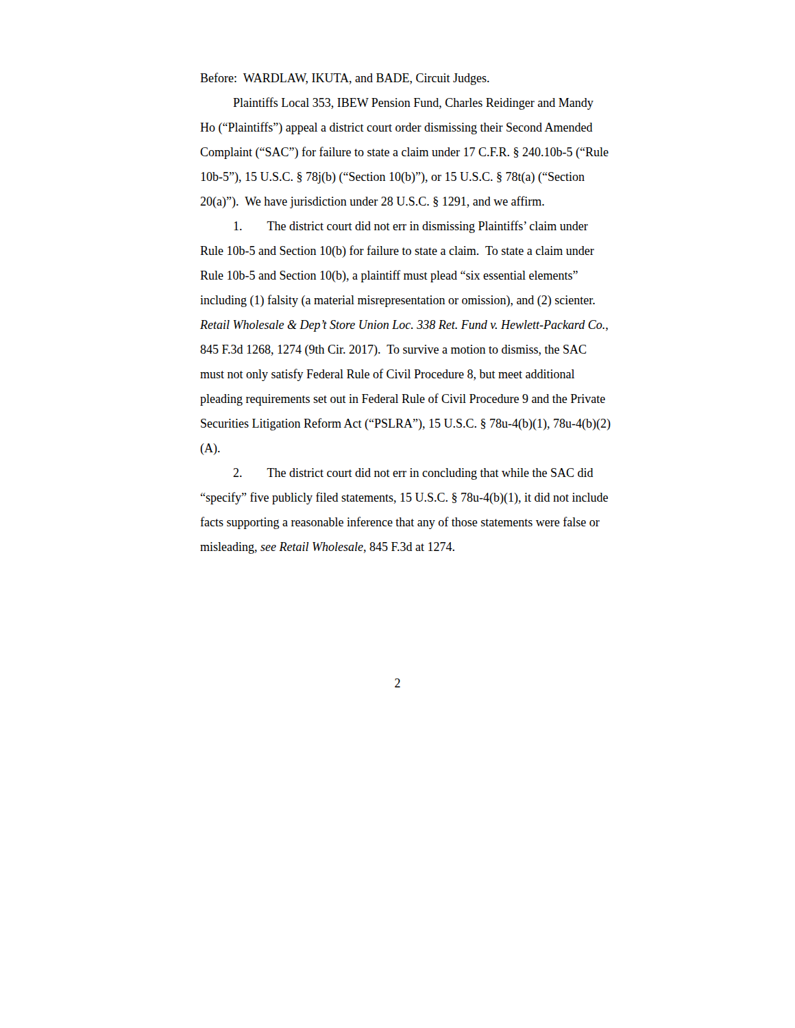Before: WARDLAW, IKUTA, and BADE, Circuit Judges.
Plaintiffs Local 353, IBEW Pension Fund, Charles Reidinger and Mandy Ho (“Plaintiffs”) appeal a district court order dismissing their Second Amended Complaint (“SAC”) for failure to state a claim under 17 C.F.R. § 240.10b-5 (“Rule 10b-5”), 15 U.S.C. § 78j(b) (“Section 10(b)”), or 15 U.S.C. § 78t(a) (“Section 20(a)”). We have jurisdiction under 28 U.S.C. § 1291, and we affirm.
1.  The district court did not err in dismissing Plaintiffs’ claim under Rule 10b-5 and Section 10(b) for failure to state a claim. To state a claim under Rule 10b-5 and Section 10(b), a plaintiff must plead “six essential elements” including (1) falsity (a material misrepresentation or omission), and (2) scienter. Retail Wholesale & Dep’t Store Union Loc. 338 Ret. Fund v. Hewlett-Packard Co., 845 F.3d 1268, 1274 (9th Cir. 2017). To survive a motion to dismiss, the SAC must not only satisfy Federal Rule of Civil Procedure 8, but meet additional pleading requirements set out in Federal Rule of Civil Procedure 9 and the Private Securities Litigation Reform Act (“PSLRA”), 15 U.S.C. § 78u-4(b)(1), 78u-4(b)(2)(A).
2.  The district court did not err in concluding that while the SAC did “specify” five publicly filed statements, 15 U.S.C. § 78u-4(b)(1), it did not include facts supporting a reasonable inference that any of those statements were false or misleading, see Retail Wholesale, 845 F.3d at 1274.
2